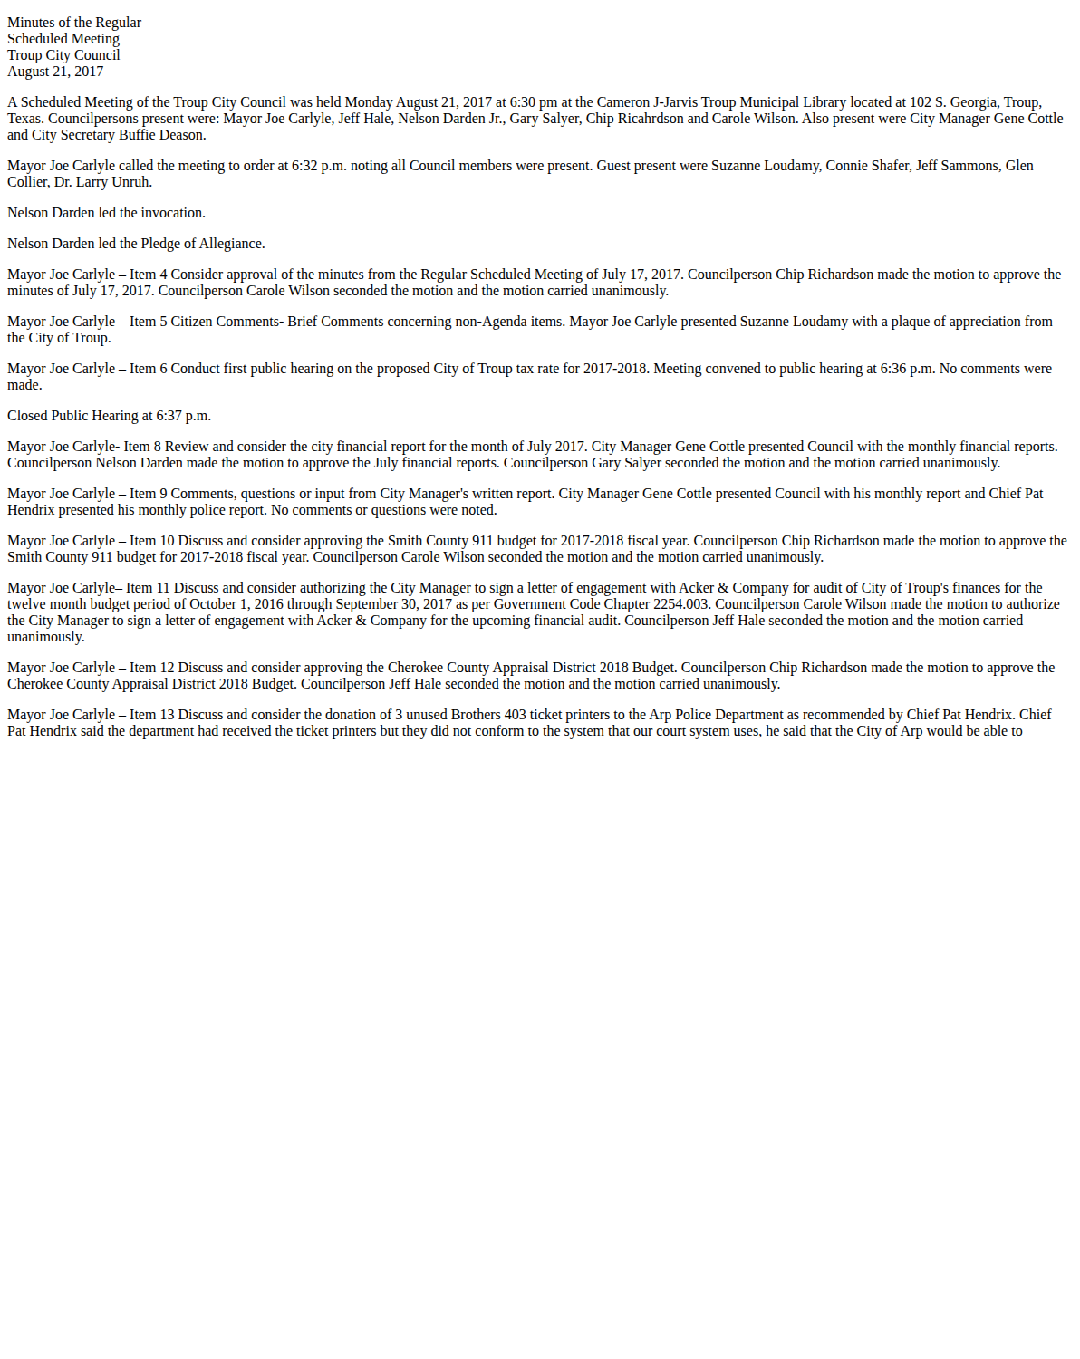Minutes of the Regular
Scheduled Meeting
Troup City Council
August 21, 2017
A Scheduled Meeting of the Troup City Council was held Monday August 21, 2017 at 6:30 pm at the Cameron J-Jarvis Troup Municipal Library located at 102 S. Georgia, Troup, Texas. Councilpersons present were: Mayor Joe Carlyle, Jeff Hale, Nelson Darden Jr., Gary Salyer, Chip Ricahrdson and Carole Wilson. Also present were City Manager Gene Cottle and City Secretary Buffie Deason.
Mayor Joe Carlyle called the meeting to order at 6:32 p.m. noting all Council members were present. Guest present were Suzanne Loudamy, Connie Shafer, Jeff Sammons, Glen Collier, Dr. Larry Unruh.
Nelson Darden led the invocation.
Nelson Darden led the Pledge of Allegiance.
Mayor Joe Carlyle – Item 4 Consider approval of the minutes from the Regular Scheduled Meeting of July 17, 2017. Councilperson Chip Richardson made the motion to approve the minutes of July 17, 2017. Councilperson Carole Wilson seconded the motion and the motion carried unanimously.
Mayor Joe Carlyle – Item 5 Citizen Comments- Brief Comments concerning non-Agenda items. Mayor Joe Carlyle presented Suzanne Loudamy with a plaque of appreciation from the City of Troup.
Mayor Joe Carlyle – Item 6 Conduct first public hearing on the proposed City of Troup tax rate for 2017-2018. Meeting convened to public hearing at 6:36 p.m. No comments were made.
Closed Public Hearing at 6:37 p.m.
Mayor Joe Carlyle- Item 8 Review and consider the city financial report for the month of July 2017. City Manager Gene Cottle presented Council with the monthly financial reports. Councilperson Nelson Darden made the motion to approve the July financial reports. Councilperson Gary Salyer seconded the motion and the motion carried unanimously.
Mayor Joe Carlyle – Item 9 Comments, questions or input from City Manager's written report. City Manager Gene Cottle presented Council with his monthly report and Chief Pat Hendrix presented his monthly police report. No comments or questions were noted.
Mayor Joe Carlyle – Item 10 Discuss and consider approving the Smith County 911 budget for 2017-2018 fiscal year. Councilperson Chip Richardson made the motion to approve the Smith County 911 budget for 2017-2018 fiscal year. Councilperson Carole Wilson seconded the motion and the motion carried unanimously.
Mayor Joe Carlyle– Item 11 Discuss and consider authorizing the City Manager to sign a letter of engagement with Acker & Company for audit of City of Troup's finances for the twelve month budget period of October 1, 2016 through September 30, 2017 as per Government Code Chapter 2254.003. Councilperson Carole Wilson made the motion to authorize the City Manager to sign a letter of engagement with Acker & Company for the upcoming financial audit. Councilperson Jeff Hale seconded the motion and the motion carried unanimously.
Mayor Joe Carlyle – Item 12 Discuss and consider approving the Cherokee County Appraisal District 2018 Budget. Councilperson Chip Richardson made the motion to approve the Cherokee County Appraisal District 2018 Budget. Councilperson Jeff Hale seconded the motion and the motion carried unanimously.
Mayor Joe Carlyle – Item 13 Discuss and consider the donation of 3 unused Brothers 403 ticket printers to the Arp Police Department as recommended by Chief Pat Hendrix. Chief Pat Hendrix said the department had received the ticket printers but they did not conform to the system that our court system uses, he said that the City of Arp would be able to